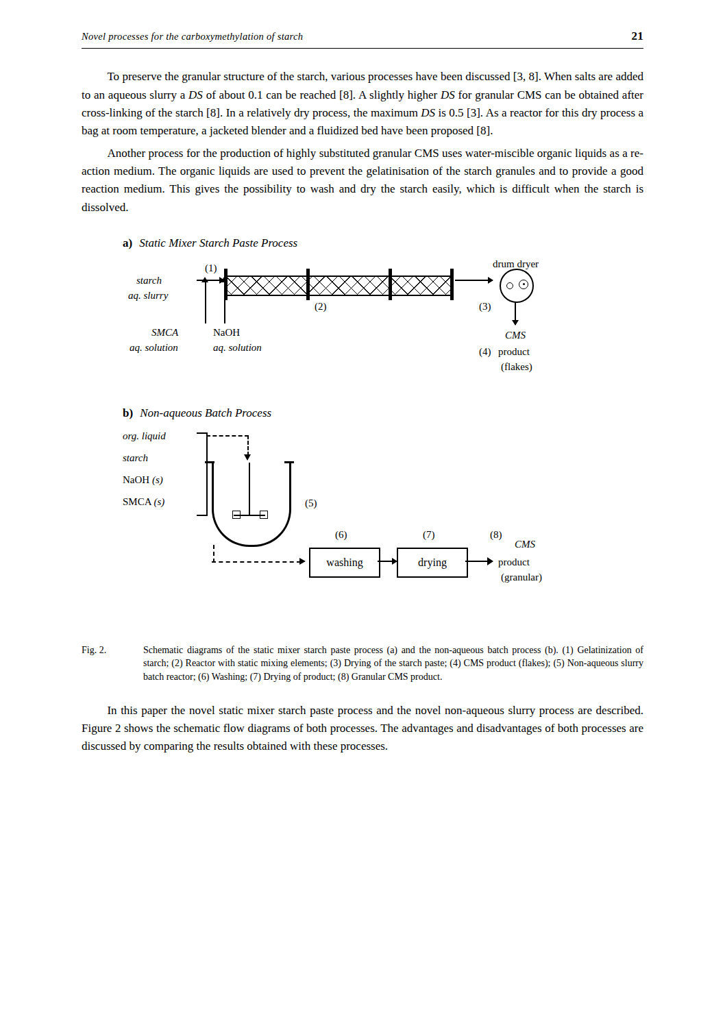Novel processes for the carboxymethylation of starch 21
To preserve the granular structure of the starch, various processes have been discussed [3, 8]. When salts are added to an aqueous slurry a DS of about 0.1 can be reached [8]. A slightly higher DS for granular CMS can be obtained after cross-linking of the starch [8]. In a relatively dry process, the maximum DS is 0.5 [3]. As a reactor for this dry process a bag at room temperature, a jacketed blender and a fluidized bed have been proposed [8].
Another process for the production of highly substituted granular CMS uses water-miscible organic liquids as a reaction medium. The organic liquids are used to prevent the gelatinisation of the starch granules and to provide a good reaction medium. This gives the possibility to wash and dry the starch easily, which is difficult when the starch is dissolved.
a) Static Mixer Starch Paste Process
starch aq. slurry (1) (2) (3)
SMCA aq. solution NaOH aq. solution drum dryer
CMS (4) product (flakes)
b) Non-aqueous Batch Process
org. liquid starch NaOH (s) SMCA (s)
(5)
(6) (7) (8)
washing
drying
CMS product (granular)
Fig. 2. Schematic diagrams of the static mixer starch paste process (a) and the non-aqueous batch process (b). (1) Gelatinization of starch; (2) Reactor with static mixing elements; (3) Drying of the starch paste; (4) CMS product (flakes); (5) Non-aqueous slurry batch reactor; (6) Washing; (7) Drying of product; (8) Granular CMS product.
In this paper the novel static mixer starch paste process and the novel non-aqueous slurry process are described. Figure 2 shows the schematic flow diagrams of both processes. The advantages and disadvantages of both processes are discussed by comparing the results obtained with these processes.